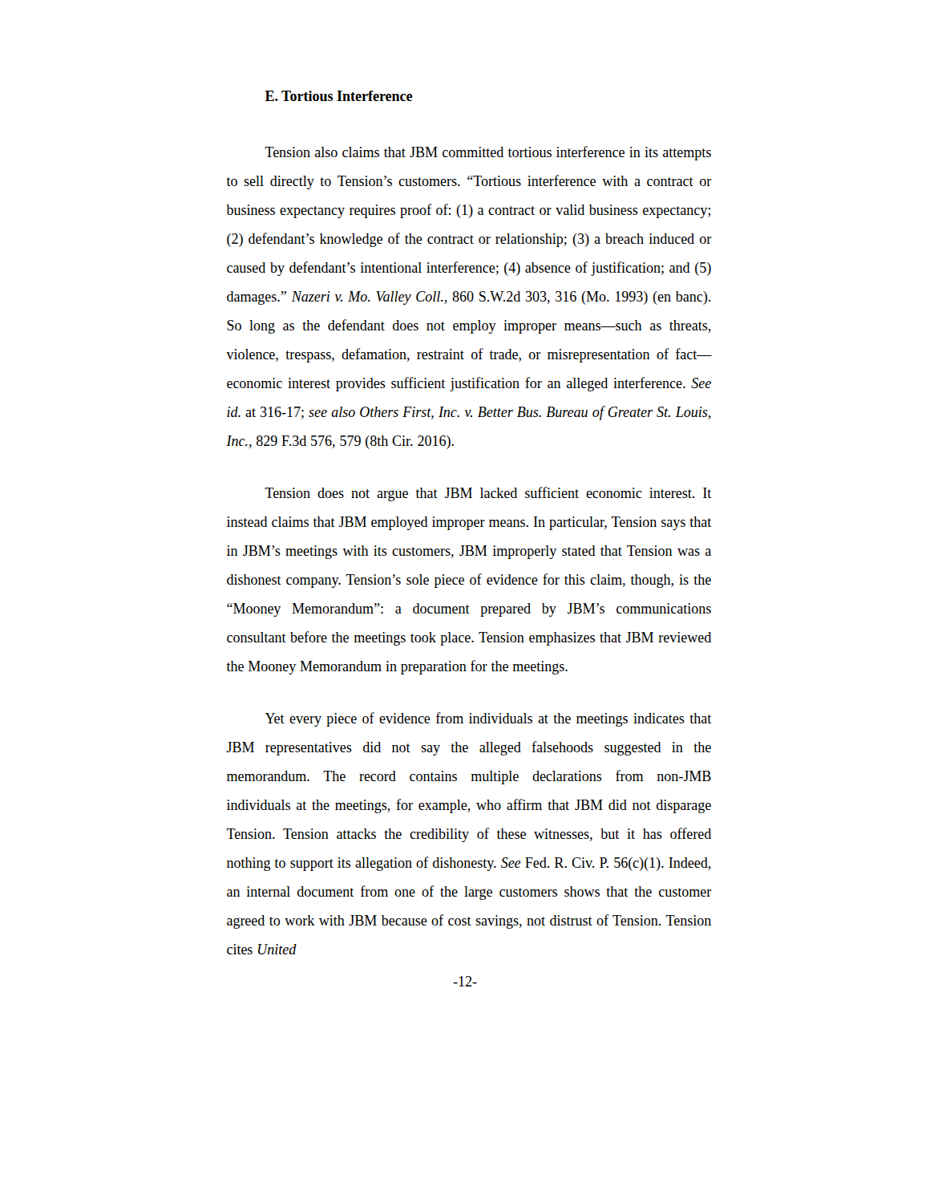E. Tortious Interference
Tension also claims that JBM committed tortious interference in its attempts to sell directly to Tension’s customers. “Tortious interference with a contract or business expectancy requires proof of: (1) a contract or valid business expectancy; (2) defendant’s knowledge of the contract or relationship; (3) a breach induced or caused by defendant’s intentional interference; (4) absence of justification; and (5) damages.” Nazeri v. Mo. Valley Coll., 860 S.W.2d 303, 316 (Mo. 1993) (en banc). So long as the defendant does not employ improper means—such as threats, violence, trespass, defamation, restraint of trade, or misrepresentation of fact—economic interest provides sufficient justification for an alleged interference. See id. at 316-17; see also Others First, Inc. v. Better Bus. Bureau of Greater St. Louis, Inc., 829 F.3d 576, 579 (8th Cir. 2016).
Tension does not argue that JBM lacked sufficient economic interest. It instead claims that JBM employed improper means. In particular, Tension says that in JBM’s meetings with its customers, JBM improperly stated that Tension was a dishonest company. Tension’s sole piece of evidence for this claim, though, is the “Mooney Memorandum”: a document prepared by JBM’s communications consultant before the meetings took place. Tension emphasizes that JBM reviewed the Mooney Memorandum in preparation for the meetings.
Yet every piece of evidence from individuals at the meetings indicates that JBM representatives did not say the alleged falsehoods suggested in the memorandum. The record contains multiple declarations from non-JMB individuals at the meetings, for example, who affirm that JBM did not disparage Tension. Tension attacks the credibility of these witnesses, but it has offered nothing to support its allegation of dishonesty. See Fed. R. Civ. P. 56(c)(1). Indeed, an internal document from one of the large customers shows that the customer agreed to work with JBM because of cost savings, not distrust of Tension. Tension cites United
-12-